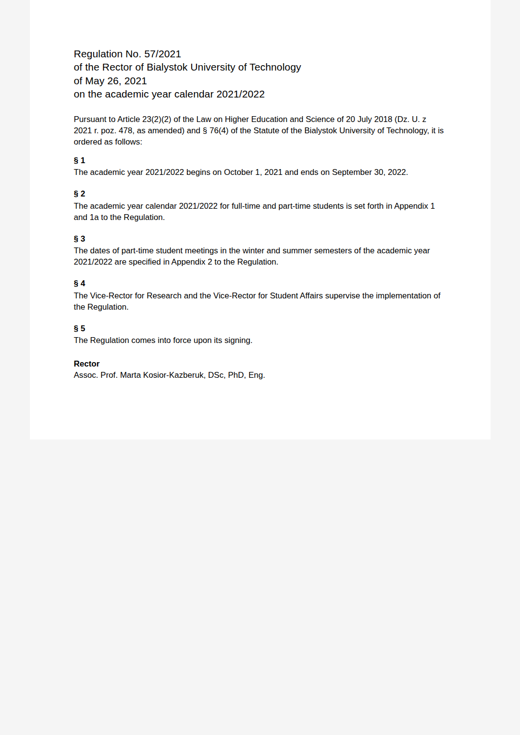Regulation No. 57/2021
of the Rector of Bialystok University of Technology
of May 26, 2021
on the academic year calendar 2021/2022
Pursuant to Article 23(2)(2) of the Law on Higher Education and Science of 20 July 2018 (Dz. U. z 2021 r. poz. 478, as amended) and § 76(4) of the Statute of the Bialystok University of Technology, it is ordered as follows:
§ 1
The academic year 2021/2022 begins on October 1, 2021 and ends on September 30, 2022.
§ 2
The academic year calendar 2021/2022 for full-time and part-time students is set forth in Appendix 1 and 1a to the Regulation.
§ 3
The dates of part-time student meetings in the winter and summer semesters of the academic year 2021/2022 are specified in Appendix 2 to the Regulation.
§ 4
The Vice-Rector for Research and the Vice-Rector for Student Affairs supervise the implementation of the Regulation.
§ 5
The Regulation comes into force upon its signing.
Rector
Assoc. Prof. Marta Kosior-Kazberuk, DSc, PhD, Eng.